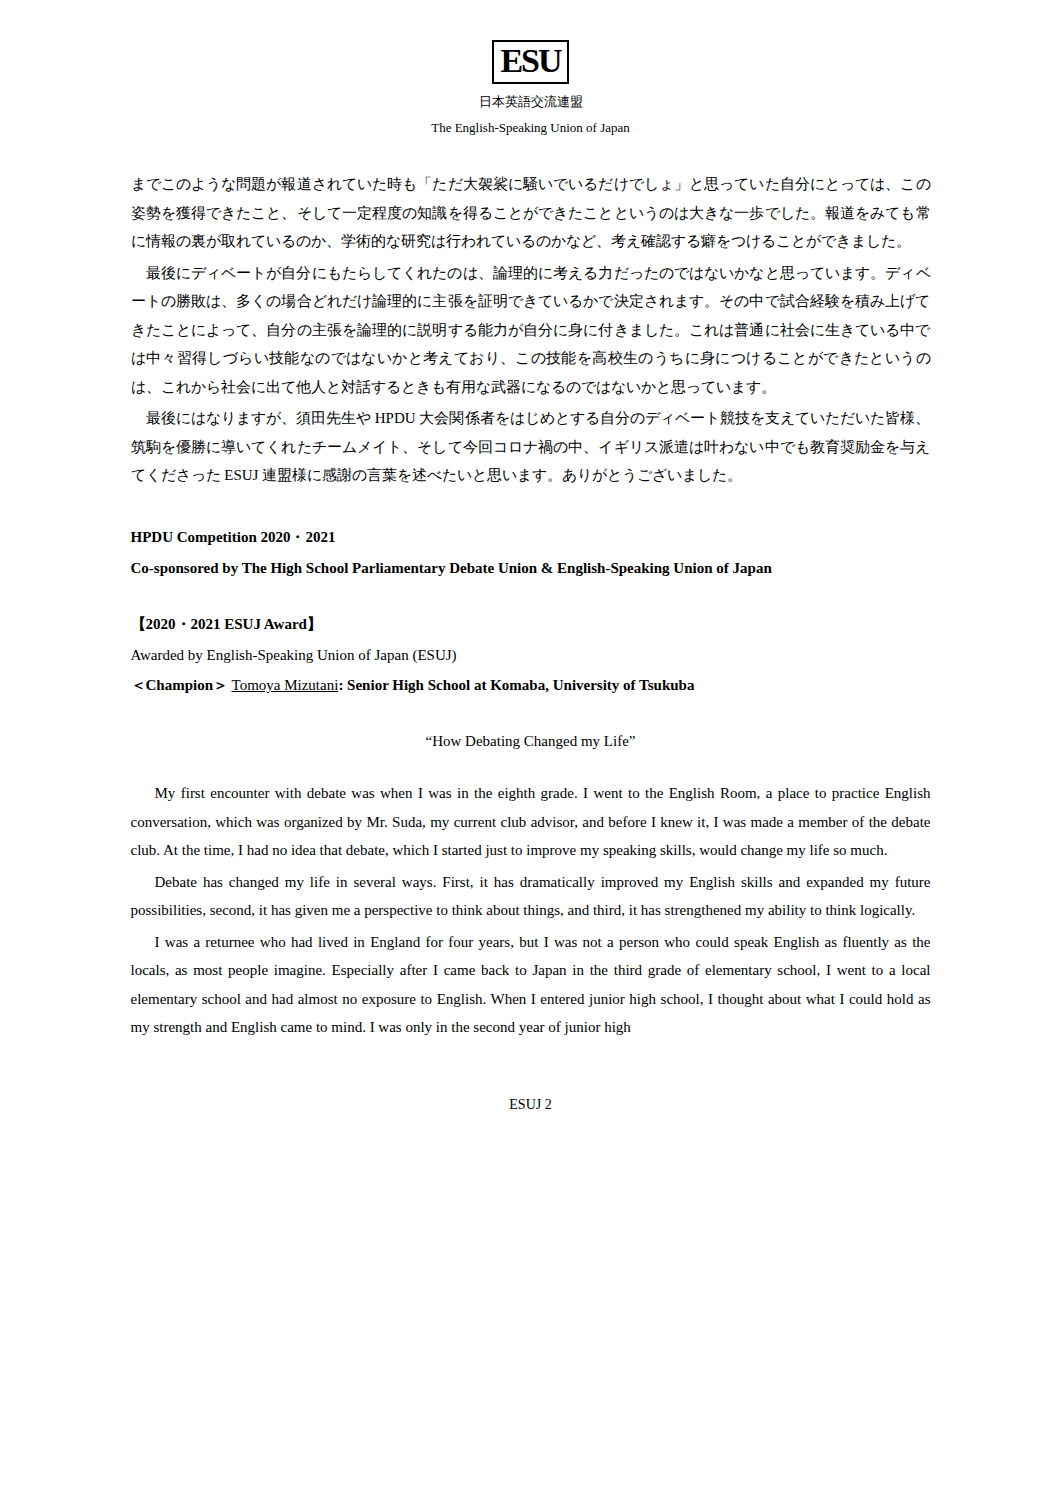ESU
日本英語交流連盟
The English-Speaking Union of Japan
までこのような問題が報道されていた時も「ただ大袈裟に騒いでいるだけでしょ」と思っていた自分にとっては、この姿勢を獲得できたこと、そして一定程度の知識を得ることができたことというのは大きな一歩でした。報道をみても常に情報の裏が取れているのか、学術的な研究は行われているのかなど、考え確認する癖をつけることができました。
最後にディベートが自分にもたらしてくれたのは、論理的に考える力だったのではないかなと思っています。ディベートの勝敗は、多くの場合どれだけ論理的に主張を証明できているかで決定されます。その中で試合経験を積み上げてきたことによって、自分の主張を論理的に説明する能力が自分に身に付きました。これは普通に社会に生きている中では中々習得しづらい技能なのではないかと考えており、この技能を高校生のうちに身につけることができたというのは、これから社会に出て他人と対話するときも有用な武器になるのではないかと思っています。
最後にはなりますが、須田先生や HPDU 大会関係者をはじめとする自分のディベート競技を支えていただいた皆様、筑駒を優勝に導いてくれたチームメイト、そして今回コロナ禍の中、イギリス派遣は叶わない中でも教育奨励金を与えてくださった ESUJ 連盟様に感謝の言葉を述べたいと思います。ありがとうございました。
HPDU Competition 2020・2021
Co-sponsored by The High School Parliamentary Debate Union & English-Speaking Union of Japan
【2020・2021 ESUJ Award】
Awarded by English-Speaking Union of Japan (ESUJ)
＜Champion＞ Tomoya Mizutani: Senior High School at Komaba, University of Tsukuba
“How Debating Changed my Life”
My first encounter with debate was when I was in the eighth grade. I went to the English Room, a place to practice English conversation, which was organized by Mr. Suda, my current club advisor, and before I knew it, I was made a member of the debate club. At the time, I had no idea that debate, which I started just to improve my speaking skills, would change my life so much.
Debate has changed my life in several ways. First, it has dramatically improved my English skills and expanded my future possibilities, second, it has given me a perspective to think about things, and third, it has strengthened my ability to think logically.
I was a returnee who had lived in England for four years, but I was not a person who could speak English as fluently as the locals, as most people imagine. Especially after I came back to Japan in the third grade of elementary school, I went to a local elementary school and had almost no exposure to English. When I entered junior high school, I thought about what I could hold as my strength and English came to mind. I was only in the second year of junior high
ESUJ 2